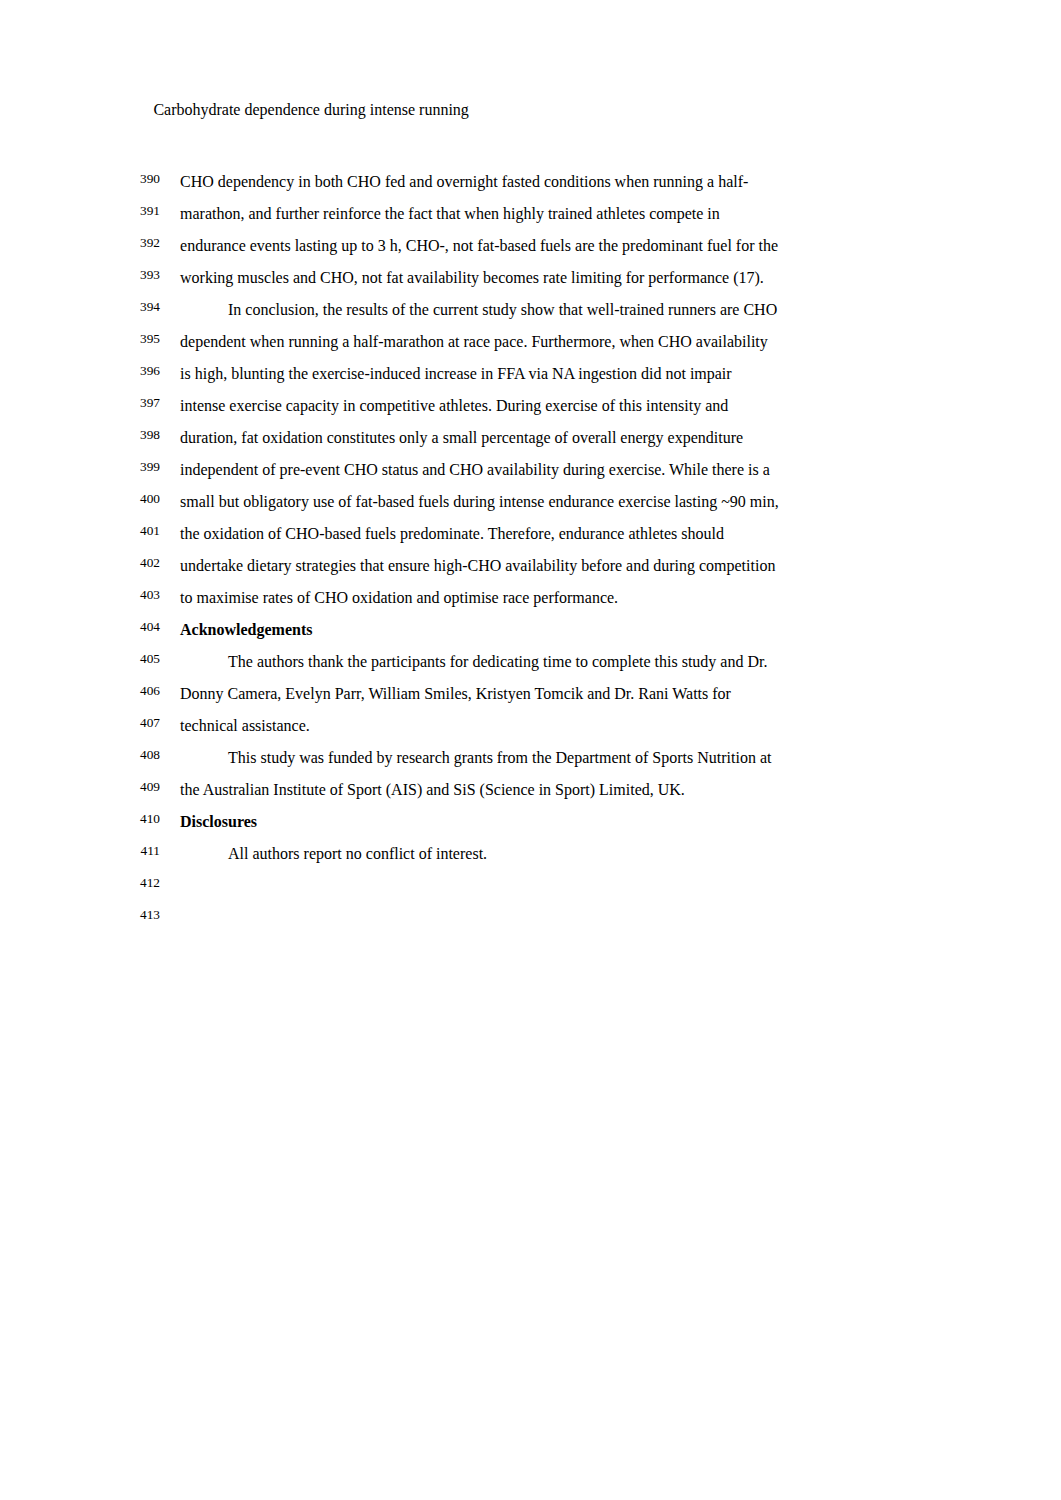Carbohydrate dependence during intense running
390
CHO dependency in both CHO fed and overnight fasted conditions when running a half-
391
marathon, and further reinforce the fact that when highly trained athletes compete in
392
endurance events lasting up to 3 h, CHO-, not fat-based fuels are the predominant fuel for the
393
working muscles and CHO, not fat availability becomes rate limiting for performance (17).
394
In conclusion, the results of the current study show that well-trained runners are CHO
395
dependent when running a half-marathon at race pace. Furthermore, when CHO availability
396
is high, blunting the exercise-induced increase in FFA via NA ingestion did not impair
397
intense exercise capacity in competitive athletes. During exercise of this intensity and
398
duration, fat oxidation constitutes only a small percentage of overall energy expenditure
399
independent of pre-event CHO status and CHO availability during exercise. While there is a
400
small but obligatory use of fat-based fuels during intense endurance exercise lasting ~90 min,
401
the oxidation of CHO-based fuels predominate. Therefore, endurance athletes should
402
undertake dietary strategies that ensure high-CHO availability before and during competition
403
to maximise rates of CHO oxidation and optimise race performance.
404
Acknowledgements
405
The authors thank the participants for dedicating time to complete this study and Dr.
406
Donny Camera, Evelyn Parr, William Smiles, Kristyen Tomcik and Dr. Rani Watts for
407
technical assistance.
408
This study was funded by research grants from the Department of Sports Nutrition at
409
the Australian Institute of Sport (AIS) and SiS (Science in Sport) Limited, UK.
410
Disclosures
411
All authors report no conflict of interest.
412
413